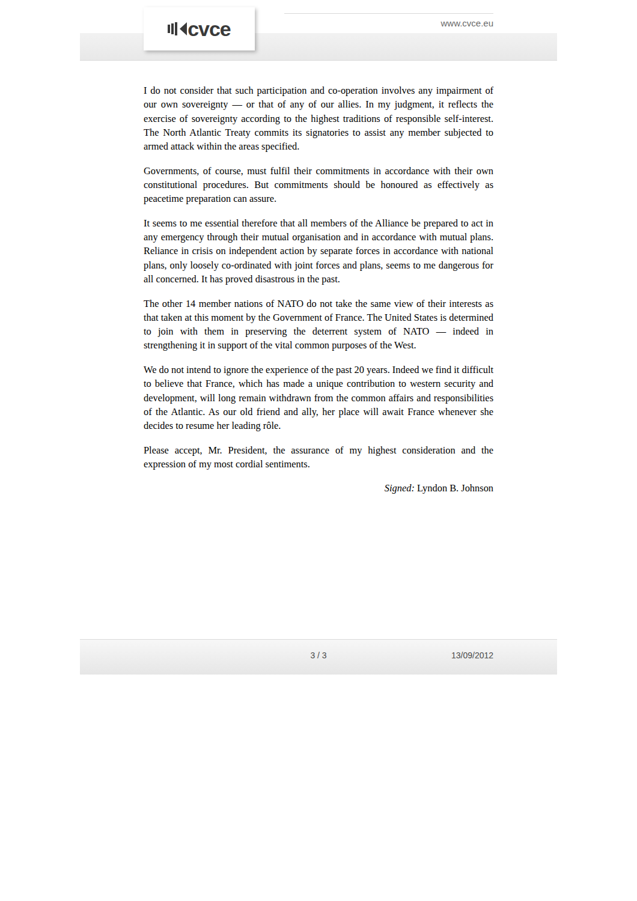cvce
www.cvce.eu
I do not consider that such participation and co-operation involves any impairment of our own sovereignty — or that of any of our allies. In my judgment, it reflects the exercise of sovereignty according to the highest traditions of responsible self-interest. The North Atlantic Treaty commits its signatories to assist any member subjected to armed attack within the areas specified.
Governments, of course, must fulfil their commitments in accordance with their own constitutional procedures. But commitments should be honoured as effectively as peacetime preparation can assure.
It seems to me essential therefore that all members of the Alliance be prepared to act in any emergency through their mutual organisation and in accordance with mutual plans. Reliance in crisis on independent action by separate forces in accordance with national plans, only loosely co-ordinated with joint forces and plans, seems to me dangerous for all concerned. It has proved disastrous in the past.
The other 14 member nations of NATO do not take the same view of their interests as that taken at this moment by the Government of France. The United States is determined to join with them in preserving the deterrent system of NATO — indeed in strengthening it in support of the vital common purposes of the West.
We do not intend to ignore the experience of the past 20 years. Indeed we find it difficult to believe that France, which has made a unique contribution to western security and development, will long remain withdrawn from the common affairs and responsibilities of the Atlantic. As our old friend and ally, her place will await France whenever she decides to resume her leading rôle.
Please accept, Mr. President, the assurance of my highest consideration and the expression of my most cordial sentiments.
Signed: Lyndon B. Johnson
3 / 3
13/09/2012